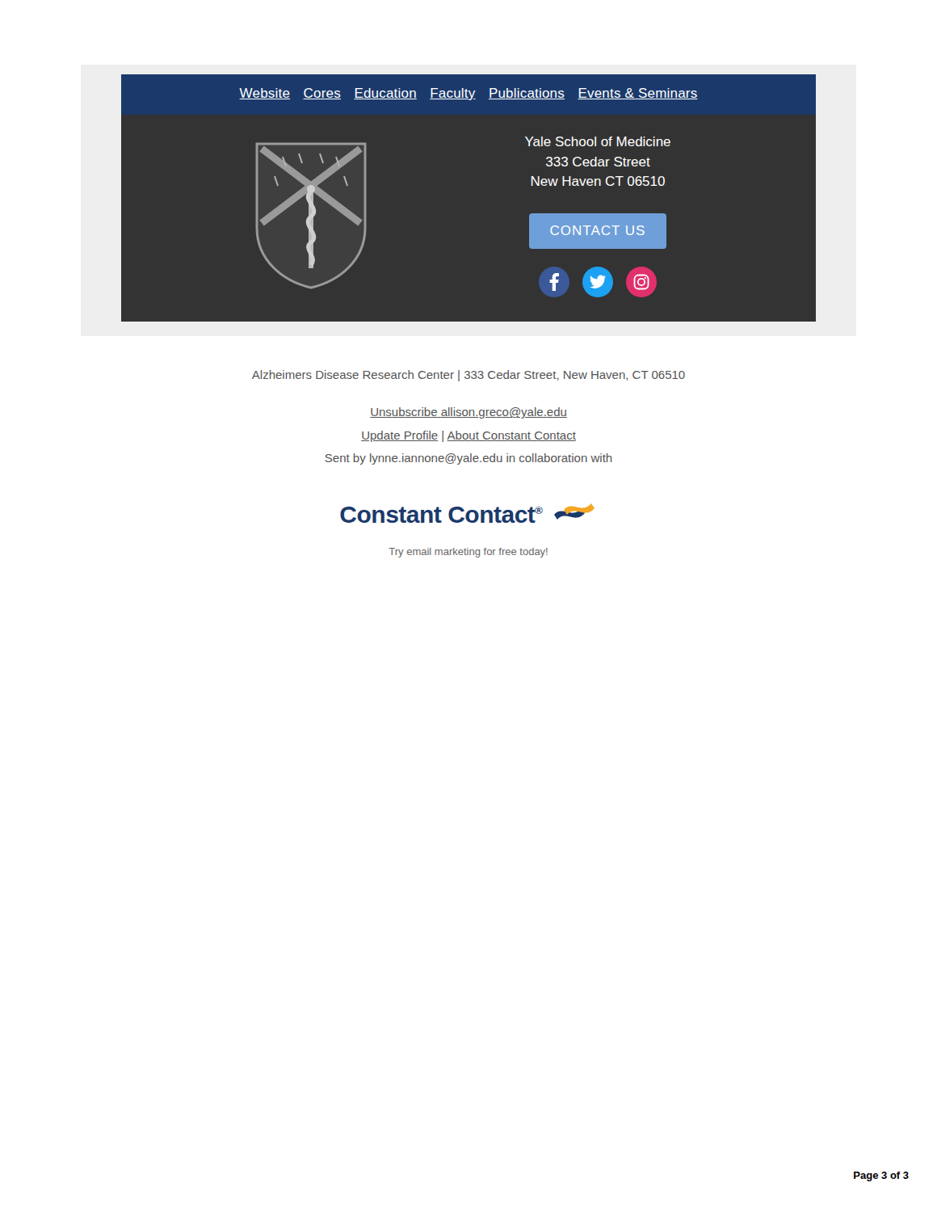Website Cores Education Faculty Publications Events & Seminars
Yale School of Medicine
333 Cedar Street
New Haven CT 06510
CONTACT US
Alzheimers Disease Research Center | 333 Cedar Street, New Haven, CT 06510
Unsubscribe allison.greco@yale.edu
Update Profile | About Constant Contact
Sent by lynne.iannone@yale.edu in collaboration with
Constant Contact®
Try email marketing for free today!
Page 3 of 3